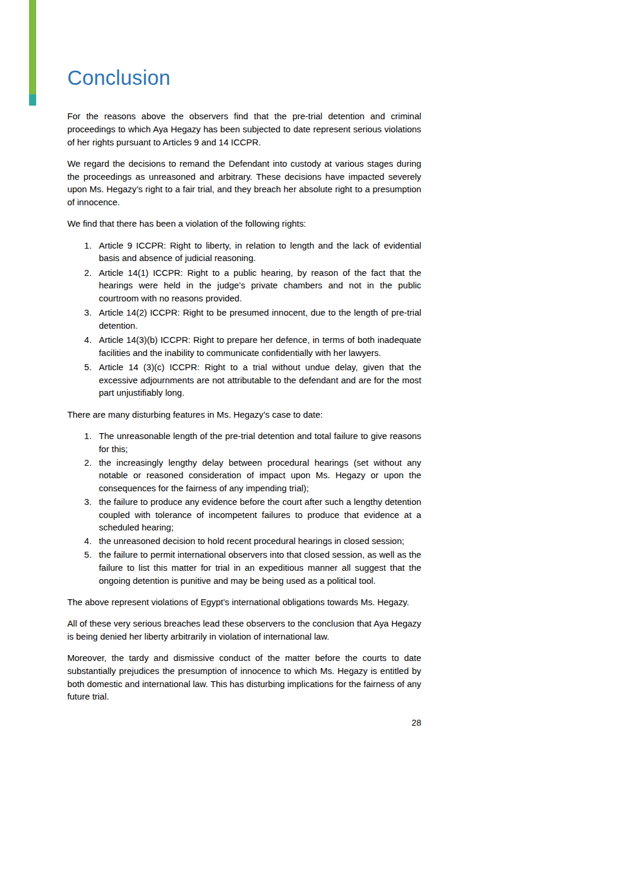Conclusion
For the reasons above the observers find that the pre-trial detention and criminal proceedings to which Aya Hegazy has been subjected to date represent serious violations of her rights pursuant to Articles 9 and 14 ICCPR.
We regard the decisions to remand the Defendant into custody at various stages during the proceedings as unreasoned and arbitrary. These decisions have impacted severely upon Ms. Hegazy’s right to a fair trial, and they breach her absolute right to a presumption of innocence.
We find that there has been a violation of the following rights:
Article 9 ICCPR: Right to liberty, in relation to length and the lack of evidential basis and absence of judicial reasoning.
Article 14(1) ICCPR: Right to a public hearing, by reason of the fact that the hearings were held in the judge’s private chambers and not in the public courtroom with no reasons provided.
Article 14(2) ICCPR: Right to be presumed innocent, due to the length of pre-trial detention.
Article 14(3)(b) ICCPR: Right to prepare her defence, in terms of both inadequate facilities and the inability to communicate confidentially with her lawyers.
Article 14 (3)(c) ICCPR: Right to a trial without undue delay, given that the excessive adjournments are not attributable to the defendant and are for the most part unjustifiably long.
There are many disturbing features in Ms. Hegazy’s case to date:
The unreasonable length of the pre-trial detention and total failure to give reasons for this;
the increasingly lengthy delay between procedural hearings (set without any notable or reasoned consideration of impact upon Ms. Hegazy or upon the consequences for the fairness of any impending trial);
the failure to produce any evidence before the court after such a lengthy detention coupled with tolerance of incompetent failures to produce that evidence at a scheduled hearing;
the unreasoned decision to hold recent procedural hearings in closed session;
the failure to permit international observers into that closed session, as well as the failure to list this matter for trial in an expeditious manner all suggest that the ongoing detention is punitive and may be being used as a political tool.
The above represent violations of Egypt’s international obligations towards Ms. Hegazy.
All of these very serious breaches lead these observers to the conclusion that Aya Hegazy is being denied her liberty arbitrarily in violation of international law.
Moreover, the tardy and dismissive conduct of the matter before the courts to date substantially prejudices the presumption of innocence to which Ms. Hegazy is entitled by both domestic and international law. This has disturbing implications for the fairness of any future trial.
28